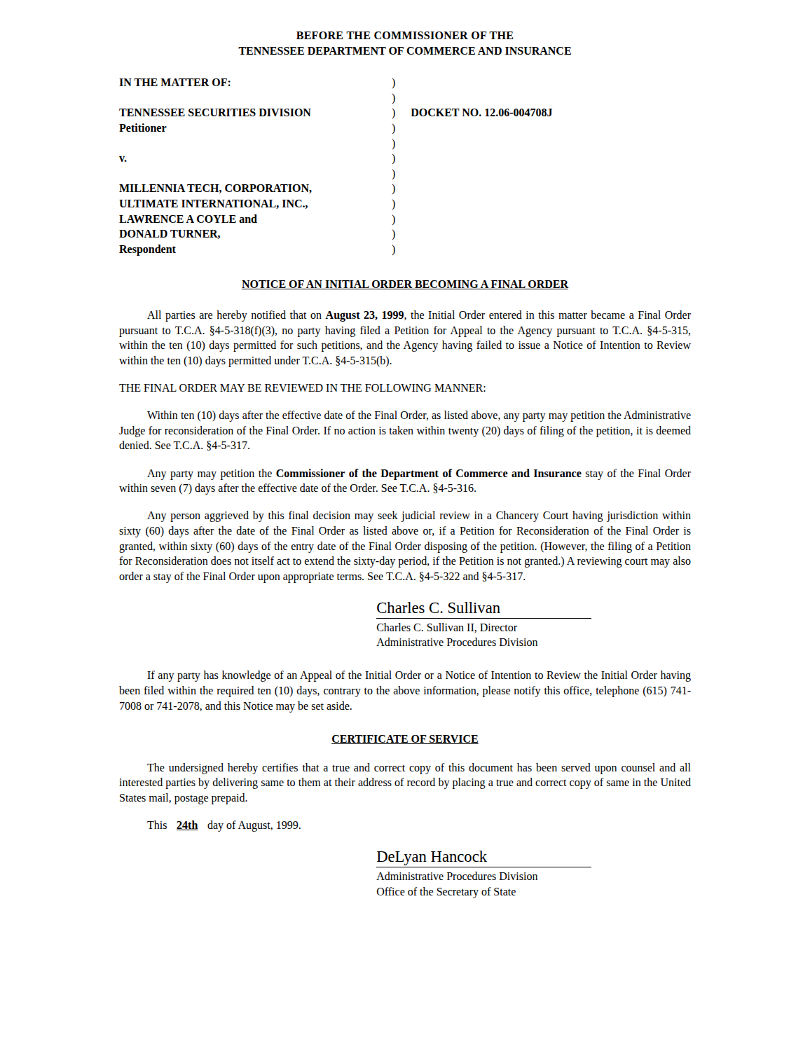BEFORE THE COMMISSIONER OF THE
TENNESSEE DEPARTMENT OF COMMERCE AND INSURANCE
| IN THE MATTER OF: | ) | |
| | ) | |
| TENNESSEE SECURITIES DIVISION | ) | DOCKET NO. 12.06-004708J |
| Petitioner | ) | |
| | ) | |
| v. | ) | |
| | ) | |
| MILLENNIA TECH, CORPORATION, | ) | |
| ULTIMATE INTERNATIONAL, INC., | ) | |
| LAWRENCE A COYLE and | ) | |
| DONALD TURNER, | ) | |
| Respondent | ) | |
NOTICE OF AN INITIAL ORDER BECOMING A FINAL ORDER
All parties are hereby notified that on August 23, 1999, the Initial Order entered in this matter became a Final Order pursuant to T.C.A. §4-5-318(f)(3), no party having filed a Petition for Appeal to the Agency pursuant to T.C.A. §4-5-315, within the ten (10) days permitted for such petitions, and the Agency having failed to issue a Notice of Intention to Review within the ten (10) days permitted under T.C.A. §4-5-315(b).
THE FINAL ORDER MAY BE REVIEWED IN THE FOLLOWING MANNER:
Within ten (10) days after the effective date of the Final Order, as listed above, any party may petition the Administrative Judge for reconsideration of the Final Order. If no action is taken within twenty (20) days of filing of the petition, it is deemed denied. See T.C.A. §4-5-317.
Any party may petition the Commissioner of the Department of Commerce and Insurance stay of the Final Order within seven (7) days after the effective date of the Order. See T.C.A. §4-5-316.
Any person aggrieved by this final decision may seek judicial review in a Chancery Court having jurisdiction within sixty (60) days after the date of the Final Order as listed above or, if a Petition for Reconsideration of the Final Order is granted, within sixty (60) days of the entry date of the Final Order disposing of the petition. (However, the filing of a Petition for Reconsideration does not itself act to extend the sixty-day period, if the Petition is not granted.) A reviewing court may also order a stay of the Final Order upon appropriate terms. See T.C.A. §4-5-322 and §4-5-317.
Charles C. Sullivan
Charles C. Sullivan II, Director
Administrative Procedures Division
If any party has knowledge of an Appeal of the Initial Order or a Notice of Intention to Review the Initial Order having been filed within the required ten (10) days, contrary to the above information, please notify this office, telephone (615) 741-7008 or 741-2078, and this Notice may be set aside.
CERTIFICATE OF SERVICE
The undersigned hereby certifies that a true and correct copy of this document has been served upon counsel and all interested parties by delivering same to them at their address of record by placing a true and correct copy of same in the United States mail, postage prepaid.
This 24th day of August, 1999.
DeLyan Hancock
Administrative Procedures Division
Office of the Secretary of State